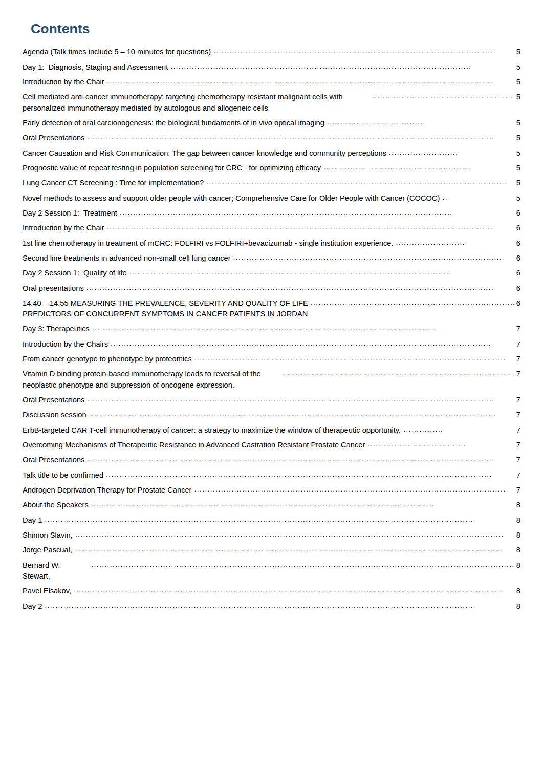Contents
Agenda (Talk times include 5 – 10 minutes for questions) .......................................................................................................... 5
Day 1: Diagnosis, Staging and Assessment ................................................................................................................. 5
Introduction by the Chair ................................................................................................................................................. 5
Cell-mediated anti-cancer immunotherapy; targeting chemotherapy-resistant malignant cells with personalized immunotherapy mediated by autologous and allogeneic cells ....................................................................................... 5
Early detection of oral carcionogenesis: the biological fundaments of in vivo optical imaging ..................................... 5
Oral Presentations ......................................................................................................................................................... 5
Cancer Causation and Risk Communication: The gap between cancer knowledge and community perceptions .......................... 5
Prognostic value of repeat testing in population screening for CRC - for optimizing efficacy ....................................................... 5
Lung Cancer CT Screening : Time for implementation? ................................................................................................................. 5
Novel methods to assess and support older people with cancer; Comprehensive Care for Older People with Cancer (COCOC) .. 5
Day 2 Session 1: Treatment ............................................................................................................................. 6
Introduction by the Chair ................................................................................................................................................. 6
1st line chemotherapy in treatment of mCRC: FOLFIRI vs FOLFIRI+bevacizumab - single institution experience. .......................... 6
Second line treatments in advanced non-small cell lung cancer ..................................................................................................... 6
Day 2 Session 1: Quality of life ......................................................................................................................... 6
Oral presentations ......................................................................................................................................................... 6
14:40 – 14:55 MEASURING THE PREVALENCE, SEVERITY AND QUALITY OF LIFE PREDICTORS OF CONCURRENT SYMPTOMS IN CANCER PATIENTS IN JORDAN ......................................................................................................................................................... 6
Day 3: Therapeutics ................................................................................................................................. 7
Introduction by the Chairs ............................................................................................................................................... 7
From cancer genotype to phenotype by proteomics ..................................................................................................................... 7
Vitamin D binding protein-based immunotherapy leads to reversal of the neoplastic phenotype and suppression of oncogene expression. ......................................................................................................................................................... 7
Oral Presentations ......................................................................................................................................................... 7
Discussion session ......................................................................................................................................................... 7
ErbB-targeted CAR T-cell immunotherapy of cancer: a strategy to maximize the window of therapeutic opportunity. ............... 7
Overcoming Mechanisms of Therapeutic Resistance in Advanced Castration Resistant Prostate Cancer ..................................... 7
Oral Presentations ......................................................................................................................................................... 7
Talk title to be confirmed ................................................................................................................................................. 7
Androgen Deprivation Therapy for Prostate Cancer ..................................................................................................................... 7
About the Speakers ................................................................................................................................. 8
Day 1 ................................................................................................................................................................. 8
Shimon Slavin, ................................................................................................................................................................. 8
Jorge Pascual, ................................................................................................................................................................. 8
Bernard W. Stewart, ................................................................................................................................................................. 8
Pavel Elsakov, ................................................................................................................................................................. 8
Day 2 ................................................................................................................................................................. 8